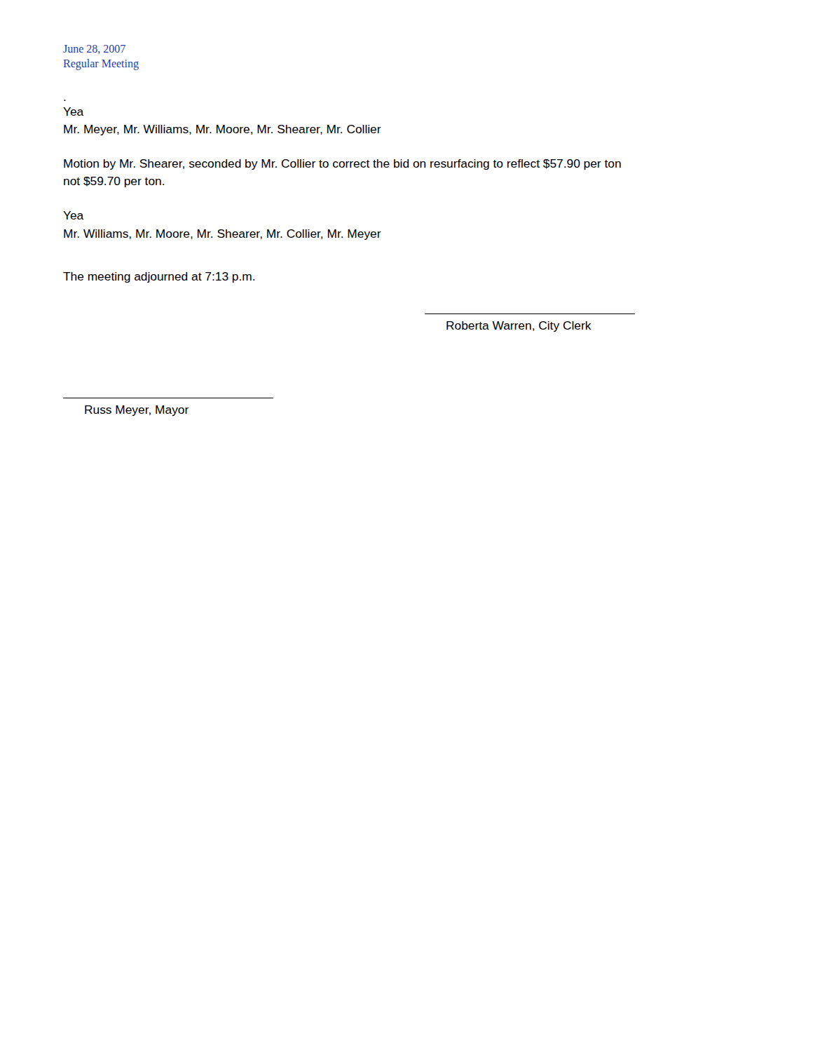June 28, 2007
Regular Meeting
.
Yea
Mr. Meyer, Mr. Williams, Mr. Moore, Mr. Shearer, Mr. Collier
Motion by Mr. Shearer, seconded by Mr. Collier to correct the bid on resurfacing to reflect $57.90 per ton not $59.70 per ton.
Yea
Mr. Williams, Mr. Moore, Mr. Shearer, Mr. Collier, Mr. Meyer
The meeting adjourned at 7:13 p.m.
Roberta Warren, City Clerk
Russ Meyer, Mayor